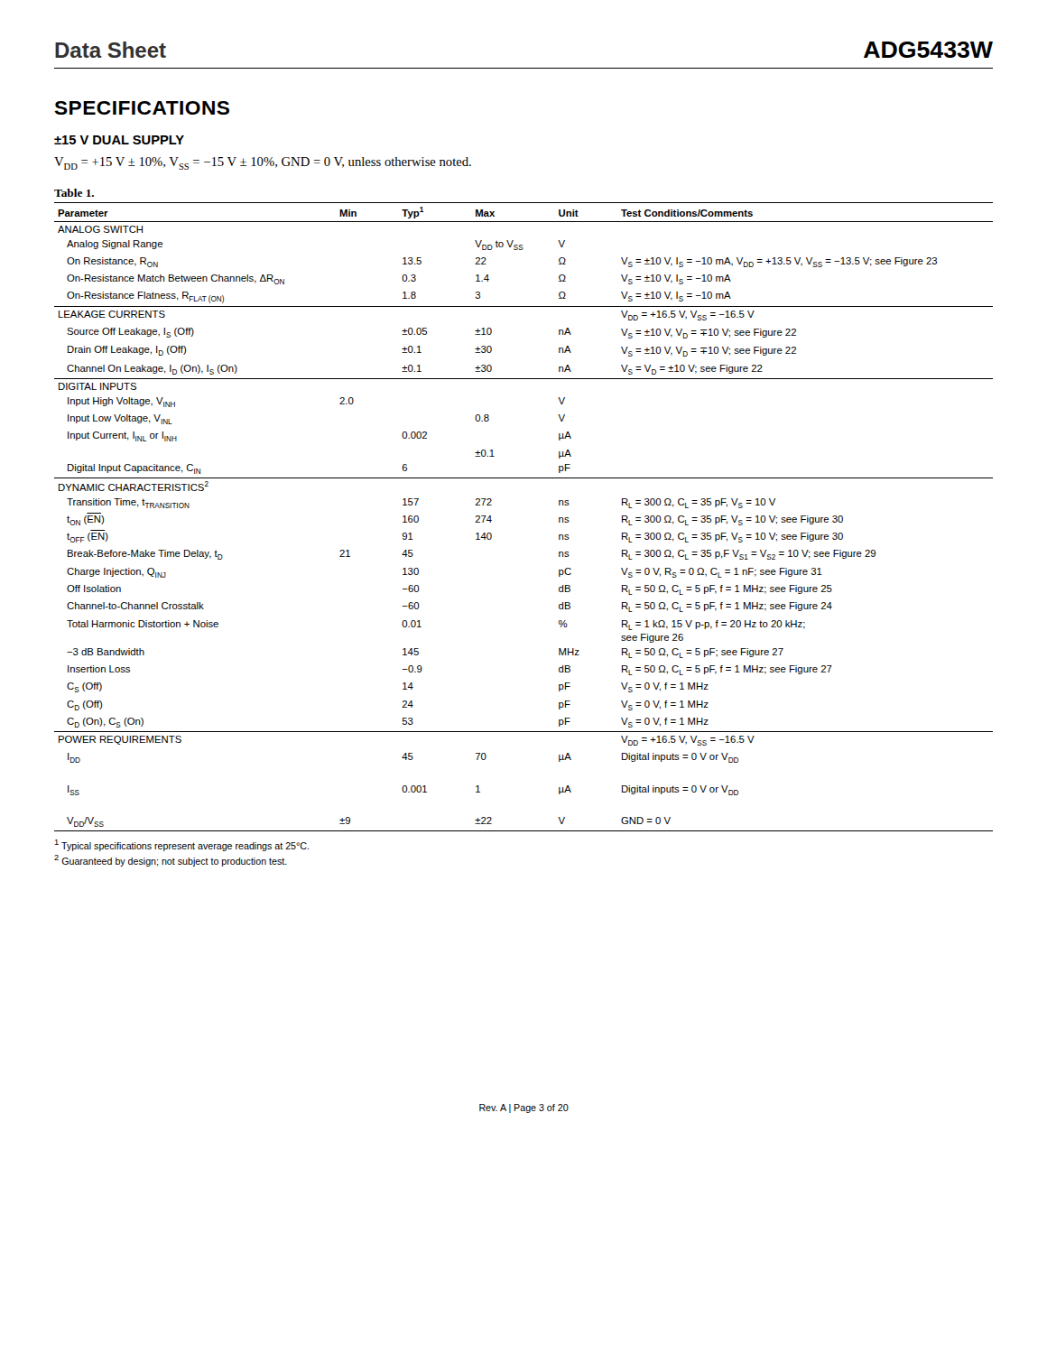Data Sheet
ADG5433W
SPECIFICATIONS
±15 V DUAL SUPPLY
VDD = +15 V ± 10%, VSS = −15 V ± 10%, GND = 0 V, unless otherwise noted.
Table 1.
| Parameter | Min | Typ 1 | Max | Unit | Test Conditions/Comments |
| --- | --- | --- | --- | --- | --- |
| ANALOG SWITCH | | | | | |
| Analog Signal Range | | | V DD to V SS | V | |
| On Resistance, R ON | | 13.5 | 22 | Ω | V S = ±10 V, I S = −10 mA, V DD = +13.5 V, V SS = −13.5 V; see Figure 23 |
| On-Resistance Match Between Channels, ΔR ON | | 0.3 | 1.4 | Ω | V S = ±10 V, I S = −10 mA |
| On-Resistance Flatness, R FLAT (ON) | | 1.8 | 3 | Ω | V S = ±10 V, I S = −10 mA |
| LEAKAGE CURRENTS | | | | | V DD = +16.5 V, V SS = −16.5 V |
| Source Off Leakage, I S (Off) | | ±0.05 | ±10 | nA | V S = ±10 V, V D = ∓10 V; see Figure 22 |
| Drain Off Leakage, I D (Off) | | ±0.1 | ±30 | nA | V S = ±10 V, V D = ∓10 V; see Figure 22 |
| Channel On Leakage, I D (On), I S (On) | | ±0.1 | ±30 | nA | V S = V D = ±10 V; see Figure 22 |
| DIGITAL INPUTS | | | | | |
| Input High Voltage, V INH | 2.0 | | | V | |
| Input Low Voltage, V INL | | | 0.8 | V |
| Input Current, I INL or I INH | | 0.002 | | µA |
| | | | ±0.1 | µA |
| Digital Input Capacitance, C IN | | 6 | | pF | |
| DYNAMIC CHARACTERISTICS 2 | | | | | |
| Transition Time, t TRANSITION | | 157 | 272 | ns | R L = 300 Ω, C L = 35 pF, V S = 10 V |
| t ON ( EN ) | | 160 | 274 | ns | R L = 300 Ω, C L = 35 pF, V S = 10 V; see Figure 30 |
| t OFF ( EN ) | | 91 | 140 | ns | R L = 300 Ω, C L = 35 pF, V S = 10 V; see Figure 30 |
| Break-Before-Make Time Delay, t D | 21 | 45 | | ns | R L = 300 Ω, C L = 35 p,F V S1 = V S2 = 10 V; see Figure 29 |
| Charge Injection, Q INJ | | 130 | | pC | V S = 0 V, R S = 0 Ω, C L = 1 nF; see Figure 31 |
| Off Isolation | | −60 | | dB | R L = 50 Ω, C L = 5 pF, f = 1 MHz; see Figure 25 |
| Channel-to-Channel Crosstalk | | −60 | | dB | R L = 50 Ω, C L = 5 pF, f = 1 MHz; see Figure 24 |
| Total Harmonic Distortion + Noise | | 0.01 | | % | R L = 1 kΩ, 15 V p-p, f = 20 Hz to 20 kHz; see Figure 26 |
| −3 dB Bandwidth | | 145 | | MHz | R L = 50 Ω, C L = 5 pF; see Figure 27 |
| Insertion Loss | | −0.9 | | dB | R L = 50 Ω, C L = 5 pF, f = 1 MHz; see Figure 27 |
| C S (Off) | | 14 | | pF | V S = 0 V, f = 1 MHz |
| C D (Off) | | 24 | | pF | V S = 0 V, f = 1 MHz |
| C D (On), C S (On) | | 53 | | pF | V S = 0 V, f = 1 MHz |
| POWER REQUIREMENTS | | | | | V DD = +16.5 V, V SS = −16.5 V |
| I DD | | 45 | 70 | µA | Digital inputs = 0 V or V DD |
| I SS | | 0.001 | 1 | µA | Digital inputs = 0 V or V DD |
| V DD /V SS | ±9 | | ±22 | V | GND = 0 V |
1 Typical specifications represent average readings at 25°C.
2 Guaranteed by design; not subject to production test.
Rev. A | Page 3 of 20